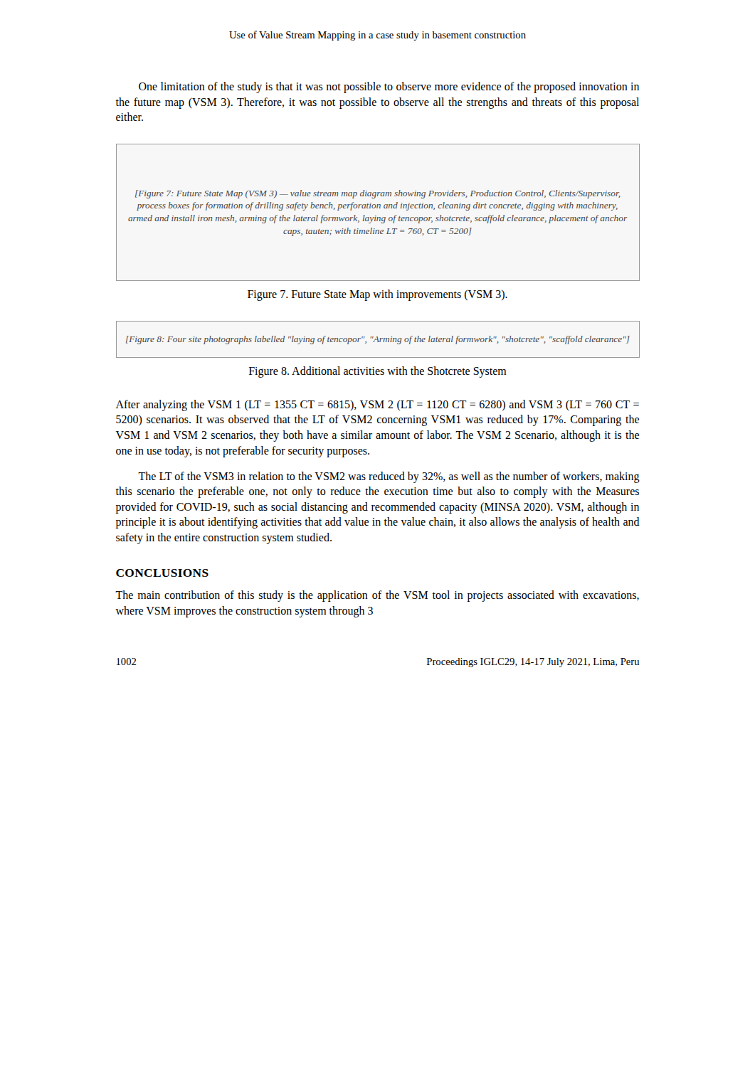Use of Value Stream Mapping in a case study in basement construction
One limitation of the study is that it was not possible to observe more evidence of the proposed innovation in the future map (VSM 3). Therefore, it was not possible to observe all the strengths and threats of this proposal either.
[Figure 7: Future State Map (VSM 3) — value stream map diagram showing Providers, Production Control, Clients/Supervisor, process boxes for formation of drilling safety bench, perforation and injection, cleaning dirt concrete, digging with machinery, armed and install iron mesh, arming of the lateral formwork, laying of tencopor, shotcrete, scaffold clearance, placement of anchor caps, tauten; with timeline LT = 760, CT = 5200]
Figure 7. Future State Map with improvements (VSM 3).
[Figure 8: Four site photographs labelled "laying of tencopor", "Arming of the lateral formwork", "shotcrete", "scaffold clearance"]
Figure 8. Additional activities with the Shotcrete System
After analyzing the VSM 1 (LT = 1355 CT = 6815), VSM 2 (LT = 1120 CT = 6280) and VSM 3 (LT = 760 CT = 5200) scenarios. It was observed that the LT of VSM2 concerning VSM1 was reduced by 17%. Comparing the VSM 1 and VSM 2 scenarios, they both have a similar amount of labor. The VSM 2 Scenario, although it is the one in use today, is not preferable for security purposes.
The LT of the VSM3 in relation to the VSM2 was reduced by 32%, as well as the number of workers, making this scenario the preferable one, not only to reduce the execution time but also to comply with the Measures provided for COVID-19, such as social distancing and recommended capacity (MINSA 2020). VSM, although in principle it is about identifying activities that add value in the value chain, it also allows the analysis of health and safety in the entire construction system studied.
Conclusions
The main contribution of this study is the application of the VSM tool in projects associated with excavations, where VSM improves the construction system through 3
1002 Proceedings IGLC29, 14-17 July 2021, Lima, Peru